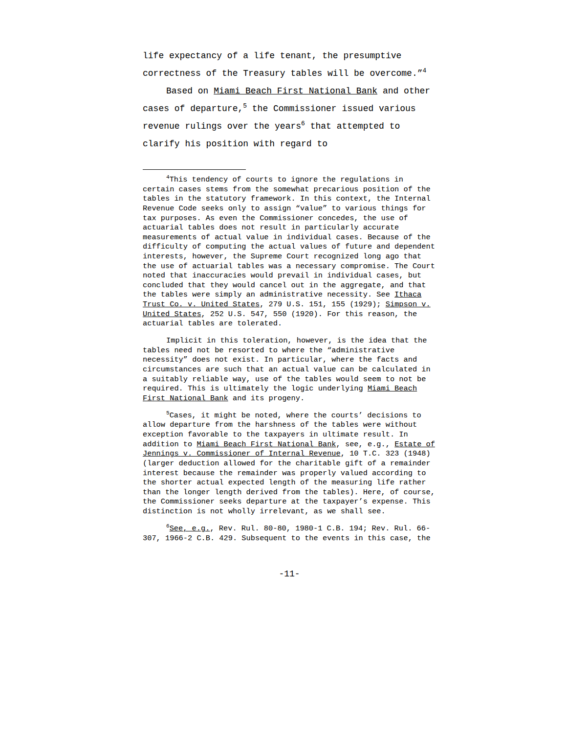life expectancy of a life tenant, the presumptive correctness of the Treasury tables will be overcome.”4
Based on Miami Beach First National Bank and other cases of departure,5 the Commissioner issued various revenue rulings over the years6 that attempted to clarify his position with regard to
4This tendency of courts to ignore the regulations in certain cases stems from the somewhat precarious position of the tables in the statutory framework. In this context, the Internal Revenue Code seeks only to assign “value” to various things for tax purposes. As even the Commissioner concedes, the use of actuarial tables does not result in particularly accurate measurements of actual value in individual cases. Because of the difficulty of computing the actual values of future and dependent interests, however, the Supreme Court recognized long ago that the use of actuarial tables was a necessary compromise. The Court noted that inaccuracies would prevail in individual cases, but concluded that they would cancel out in the aggregate, and that the tables were simply an administrative necessity. See Ithaca Trust Co. v. United States, 279 U.S. 151, 155 (1929); Simpson v. United States, 252 U.S. 547, 550 (1920). For this reason, the actuarial tables are tolerated.
Implicit in this toleration, however, is the idea that the tables need not be resorted to where the “administrative necessity” does not exist. In particular, where the facts and circumstances are such that an actual value can be calculated in a suitably reliable way, use of the tables would seem to not be required. This is ultimately the logic underlying Miami Beach First National Bank and its progeny.
5Cases, it might be noted, where the courts’ decisions to allow departure from the harshness of the tables were without exception favorable to the taxpayers in ultimate result. In addition to Miami Beach First National Bank, see, e.g., Estate of Jennings v. Commissioner of Internal Revenue, 10 T.C. 323 (1948) (larger deduction allowed for the charitable gift of a remainder interest because the remainder was properly valued according to the shorter actual expected length of the measuring life rather than the longer length derived from the tables). Here, of course, the Commissioner seeks departure at the taxpayer’s expense. This distinction is not wholly irrelevant, as we shall see.
6See, e.g., Rev. Rul. 80-80, 1980-1 C.B. 194; Rev. Rul. 66-307, 1966-2 C.B. 429. Subsequent to the events in this case, the
-11-